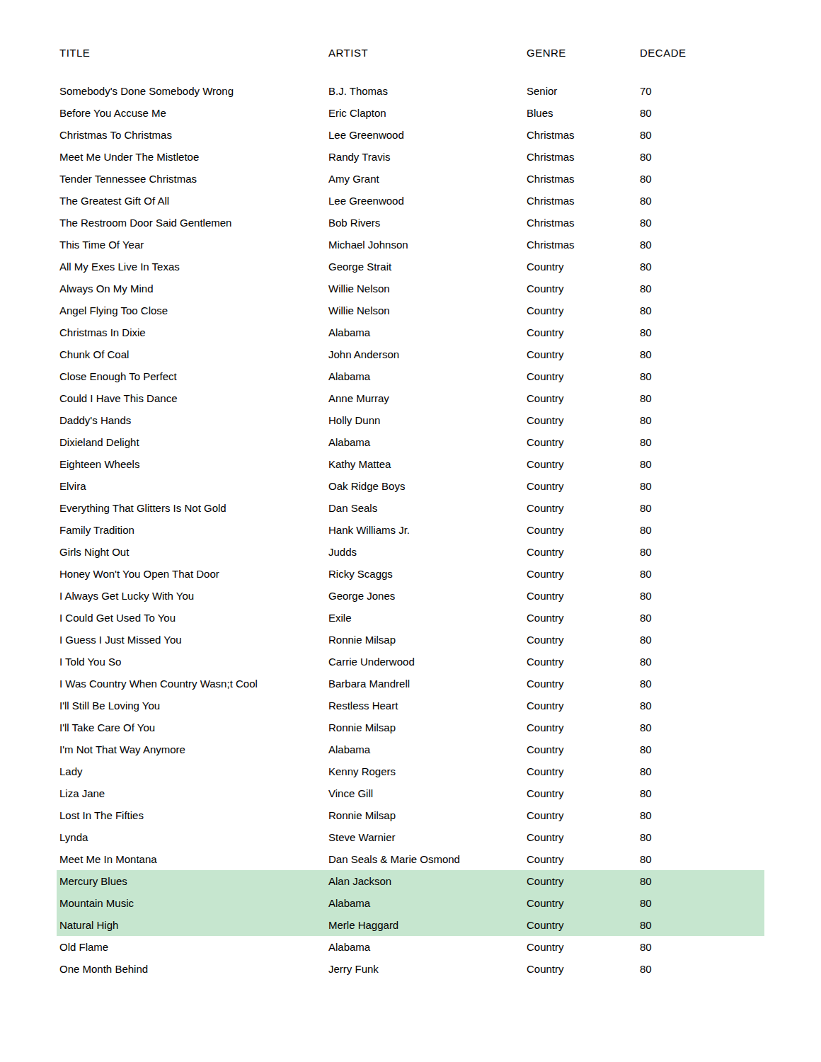| TITLE | ARTIST | GENRE | DECADE |
| --- | --- | --- | --- |
| Somebody's Done Somebody Wrong | B.J. Thomas | Senior | 70 |
| Before You Accuse Me | Eric Clapton | Blues | 80 |
| Christmas To Christmas | Lee Greenwood | Christmas | 80 |
| Meet Me Under The Mistletoe | Randy Travis | Christmas | 80 |
| Tender Tennessee Christmas | Amy Grant | Christmas | 80 |
| The Greatest Gift Of All | Lee Greenwood | Christmas | 80 |
| The Restroom Door Said Gentlemen | Bob Rivers | Christmas | 80 |
| This Time Of Year | Michael Johnson | Christmas | 80 |
| All My Exes Live In Texas | George Strait | Country | 80 |
| Always On My Mind | Willie Nelson | Country | 80 |
| Angel Flying Too Close | Willie Nelson | Country | 80 |
| Christmas In Dixie | Alabama | Country | 80 |
| Chunk Of Coal | John Anderson | Country | 80 |
| Close Enough To Perfect | Alabama | Country | 80 |
| Could I Have This Dance | Anne Murray | Country | 80 |
| Daddy's Hands | Holly Dunn | Country | 80 |
| Dixieland Delight | Alabama | Country | 80 |
| Eighteen Wheels | Kathy Mattea | Country | 80 |
| Elvira | Oak Ridge Boys | Country | 80 |
| Everything That Glitters Is Not Gold | Dan Seals | Country | 80 |
| Family Tradition | Hank Williams Jr. | Country | 80 |
| Girls Night Out | Judds | Country | 80 |
| Honey Won't You Open That Door | Ricky Scaggs | Country | 80 |
| I Always Get Lucky With You | George Jones | Country | 80 |
| I Could Get Used To You | Exile | Country | 80 |
| I Guess I Just Missed You | Ronnie Milsap | Country | 80 |
| I Told You So | Carrie Underwood | Country | 80 |
| I Was Country When Country Wasn;t Cool | Barbara Mandrell | Country | 80 |
| I'll Still Be Loving You | Restless Heart | Country | 80 |
| I'll Take Care Of You | Ronnie Milsap | Country | 80 |
| I'm Not That Way Anymore | Alabama | Country | 80 |
| Lady | Kenny Rogers | Country | 80 |
| Liza Jane | Vince Gill | Country | 80 |
| Lost In The Fifties | Ronnie Milsap | Country | 80 |
| Lynda | Steve Warnier | Country | 80 |
| Meet Me In Montana | Dan Seals & Marie Osmond | Country | 80 |
| Mercury Blues | Alan Jackson | Country | 80 |
| Mountain Music | Alabama | Country | 80 |
| Natural High | Merle Haggard | Country | 80 |
| Old Flame | Alabama | Country | 80 |
| One Month Behind | Jerry Funk | Country | 80 |